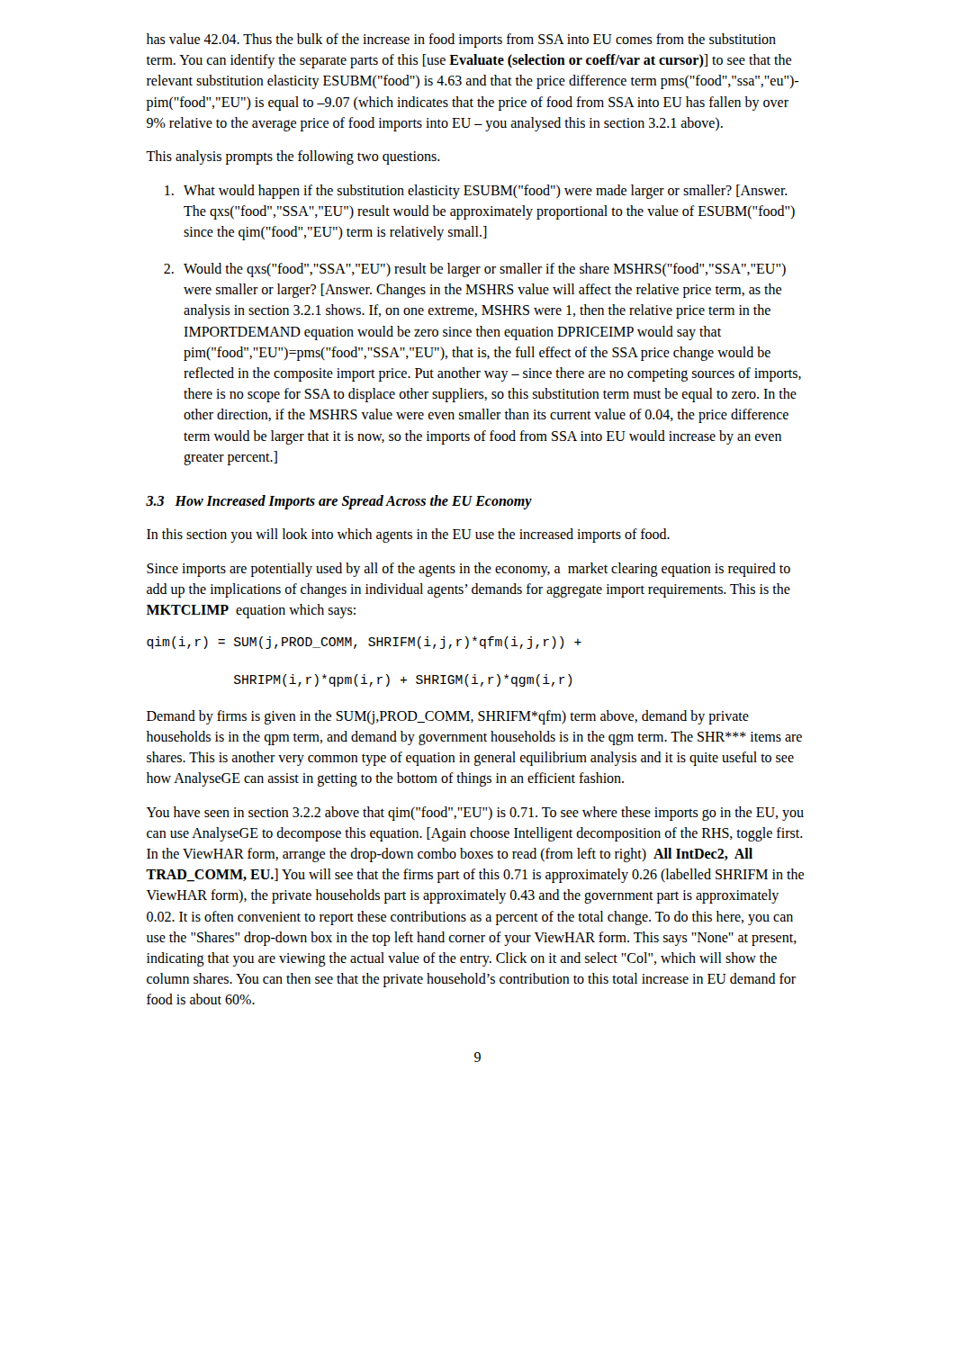has value 42.04. Thus the bulk of the increase in food imports from SSA into EU comes from the substitution term. You can identify the separate parts of this [use Evaluate (selection or coeff/var at cursor)] to see that the relevant substitution elasticity ESUBM("food") is 4.63 and that the price difference term pms("food","ssa","eu")-pim("food","EU") is equal to –9.07 (which indicates that the price of food from SSA into EU has fallen by over 9% relative to the average price of food imports into EU – you analysed this in section 3.2.1 above).
This analysis prompts the following two questions.
What would happen if the substitution elasticity ESUBM("food") were made larger or smaller? [Answer. The qxs("food","SSA","EU") result would be approximately proportional to the value of ESUBM("food") since the qim("food","EU") term is relatively small.]
Would the qxs("food","SSA","EU") result be larger or smaller if the share MSHRS("food","SSA","EU") were smaller or larger? [Answer. Changes in the MSHRS value will affect the relative price term, as the analysis in section 3.2.1 shows. If, on one extreme, MSHRS were 1, then the relative price term in the IMPORTDEMAND equation would be zero since then equation DPRICEIMP would say that pim("food","EU")=pms("food","SSA","EU"), that is, the full effect of the SSA price change would be reflected in the composite import price. Put another way – since there are no competing sources of imports, there is no scope for SSA to displace other suppliers, so this substitution term must be equal to zero. In the other direction, if the MSHRS value were even smaller than its current value of 0.04, the price difference term would be larger that it is now, so the imports of food from SSA into EU would increase by an even greater percent.]
3.3 How Increased Imports are Spread Across the EU Economy
In this section you will look into which agents in the EU use the increased imports of food.
Since imports are potentially used by all of the agents in the economy, a market clearing equation is required to add up the implications of changes in individual agents’ demands for aggregate import requirements. This is the MKTCLIMP equation which says:
qim(i,r) = SUM(j,PROD_COMM, SHRIFM(i,j,r)*qfm(i,j,r)) +

           SHRIPM(i,r)*qpm(i,r) + SHRIGM(i,r)*qgm(i,r)
Demand by firms is given in the SUM(j,PROD_COMM, SHRIFM*qfm) term above, demand by private households is in the qpm term, and demand by government households is in the qgm term. The SHR*** items are shares. This is another very common type of equation in general equilibrium analysis and it is quite useful to see how AnalyseGE can assist in getting to the bottom of things in an efficient fashion.
You have seen in section 3.2.2 above that qim("food","EU") is 0.71. To see where these imports go in the EU, you can use AnalyseGE to decompose this equation. [Again choose Intelligent decomposition of the RHS, toggle first. In the ViewHAR form, arrange the drop-down combo boxes to read (from left to right) All IntDec2, All TRAD_COMM, EU.] You will see that the firms part of this 0.71 is approximately 0.26 (labelled SHRIFM in the ViewHAR form), the private households part is approximately 0.43 and the government part is approximately 0.02. It is often convenient to report these contributions as a percent of the total change. To do this here, you can use the "Shares" drop-down box in the top left hand corner of your ViewHAR form. This says "None" at present, indicating that you are viewing the actual value of the entry. Click on it and select "Col", which will show the column shares. You can then see that the private household’s contribution to this total increase in EU demand for food is about 60%.
9